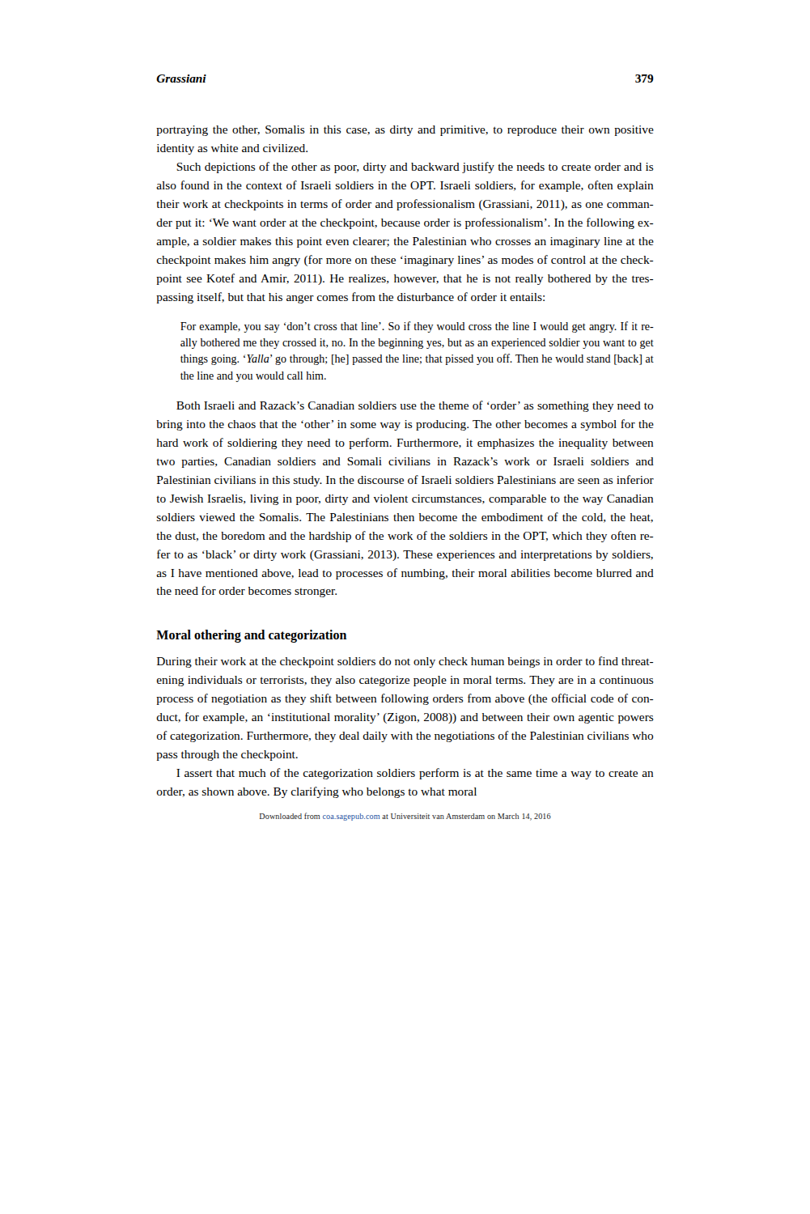Grassiani 379
portraying the other, Somalis in this case, as dirty and primitive, to reproduce their own positive identity as white and civilized.
Such depictions of the other as poor, dirty and backward justify the needs to create order and is also found in the context of Israeli soldiers in the OPT. Israeli soldiers, for example, often explain their work at checkpoints in terms of order and professionalism (Grassiani, 2011), as one commander put it: ‘We want order at the checkpoint, because order is professionalism’. In the following example, a soldier makes this point even clearer; the Palestinian who crosses an imaginary line at the checkpoint makes him angry (for more on these ‘imaginary lines’ as modes of control at the checkpoint see Kotef and Amir, 2011). He realizes, however, that he is not really bothered by the trespassing itself, but that his anger comes from the disturbance of order it entails:
For example, you say ‘don’t cross that line’. So if they would cross the line I would get angry. If it really bothered me they crossed it, no. In the beginning yes, but as an experienced soldier you want to get things going. ‘Yalla’ go through; [he] passed the line; that pissed you off. Then he would stand [back] at the line and you would call him.
Both Israeli and Razack’s Canadian soldiers use the theme of ‘order’ as something they need to bring into the chaos that the ‘other’ in some way is producing. The other becomes a symbol for the hard work of soldiering they need to perform. Furthermore, it emphasizes the inequality between two parties, Canadian soldiers and Somali civilians in Razack’s work or Israeli soldiers and Palestinian civilians in this study. In the discourse of Israeli soldiers Palestinians are seen as inferior to Jewish Israelis, living in poor, dirty and violent circumstances, comparable to the way Canadian soldiers viewed the Somalis. The Palestinians then become the embodiment of the cold, the heat, the dust, the boredom and the hardship of the work of the soldiers in the OPT, which they often refer to as ‘black’ or dirty work (Grassiani, 2013). These experiences and interpretations by soldiers, as I have mentioned above, lead to processes of numbing, their moral abilities become blurred and the need for order becomes stronger.
Moral othering and categorization
During their work at the checkpoint soldiers do not only check human beings in order to find threatening individuals or terrorists, they also categorize people in moral terms. They are in a continuous process of negotiation as they shift between following orders from above (the official code of conduct, for example, an ‘institutional morality’ (Zigon, 2008)) and between their own agentic powers of categorization. Furthermore, they deal daily with the negotiations of the Palestinian civilians who pass through the checkpoint.
I assert that much of the categorization soldiers perform is at the same time a way to create an order, as shown above. By clarifying who belongs to what moral
Downloaded from coa.sagepub.com at Universiteit van Amsterdam on March 14, 2016